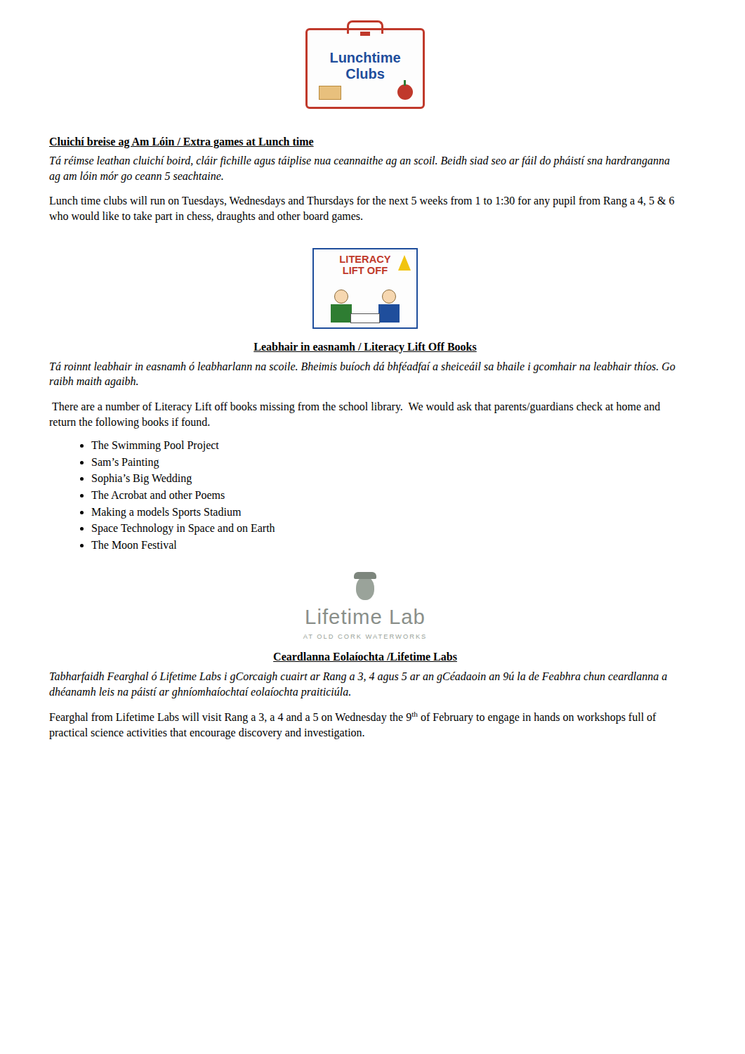Lunchtime
Clubs
Cluichí breise ag Am Lóin / Extra games at Lunch time
Tá réimse leathan cluichí boird, cláir fichille agus táiplise nua ceannaithe ag an scoil. Beidh siad seo ar fáil do pháistí sna hardranganna ag am lóin mór go ceann 5 seachtaine.
Lunch time clubs will run on Tuesdays, Wednesdays and Thursdays for the next 5 weeks from 1 to 1:30 for any pupil from Rang a 4, 5 & 6 who would like to take part in chess, draughts and other board games.
LITERACY
LIFT OFF
Leabhair in easnamh / Literacy Lift Off Books
Tá roinnt leabhair in easnamh ó leabharlann na scoile. Bheimis buíoch dá bhféadfaí a sheiceáil sa bhaile i gcomhair na leabhair thíos. Go raibh maith agaibh.
There are a number of Literacy Lift off books missing from the school library. We would ask that parents/guardians check at home and return the following books if found.
The Swimming Pool Project
Sam’s Painting
Sophia’s Big Wedding
The Acrobat and other Poems
Making a models Sports Stadium
Space Technology in Space and on Earth
The Moon Festival
Lifetime Lab
AT OLD CORK WATERWORKS
Ceardlanna Eolaíochta /Lifetime Labs
Tabharfaidh Fearghal ó Lifetime Labs i gCorcaigh cuairt ar Rang a 3, 4 agus 5 ar an gCéadaoin an 9ú la de Feabhra chun ceardlanna a dhéanamh leis na páistí ar ghníomhaíochtaí eolaíochta praiticiúla.
Fearghal from Lifetime Labs will visit Rang a 3, a 4 and a 5 on Wednesday the 9th of February to engage in hands on workshops full of practical science activities that encourage discovery and investigation.